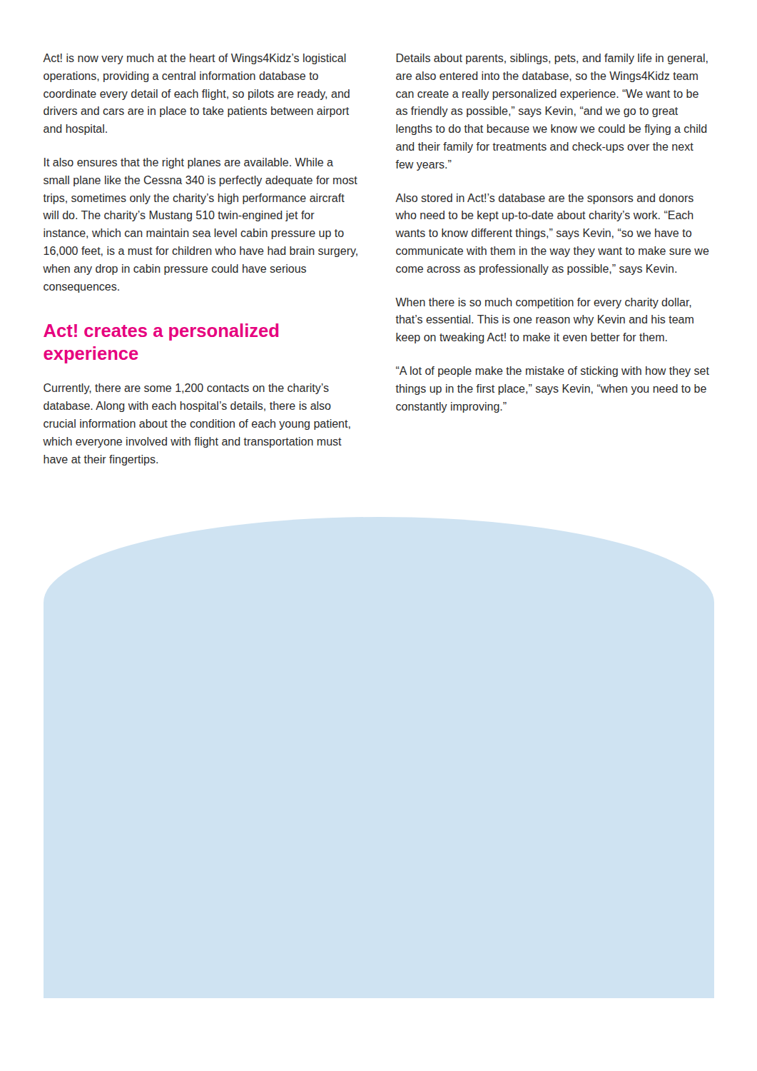Act! is now very much at the heart of Wings4Kidz’s logistical operations, providing a central information database to coordinate every detail of each flight, so pilots are ready, and drivers and cars are in place to take patients between airport and hospital.
It also ensures that the right planes are available. While a small plane like the Cessna 340 is perfectly adequate for most trips, sometimes only the charity’s high performance aircraft will do. The charity’s Mustang 510 twin-engined jet for instance, which can maintain sea level cabin pressure up to 16,000 feet, is a must for children who have had brain surgery, when any drop in cabin pressure could have serious consequences.
Act! creates a personalized experience
Currently, there are some 1,200 contacts on the charity’s database. Along with each hospital’s details, there is also crucial information about the condition of each young patient, which everyone involved with flight and transportation must have at their fingertips.
Details about parents, siblings, pets, and family life in general, are also entered into the database, so the Wings4Kidz team can create a really personalized experience. “We want to be as friendly as possible,” says Kevin, “and we go to great lengths to do that because we know we could be flying a child and their family for treatments and check-ups over the next few years.”
Also stored in Act!’s database are the sponsors and donors who need to be kept up-to-date about charity’s work. “Each wants to know different things,” says Kevin, “so we have to communicate with them in the way they want to make sure we come across as professionally as possible,” says Kevin.
When there is so much competition for every charity dollar, that’s essential. This is one reason why Kevin and his team keep on tweaking Act! to make it even better for them.
“A lot of people make the mistake of sticking with how they set things up in the first place,” says Kevin, “when you need to be constantly improving.”